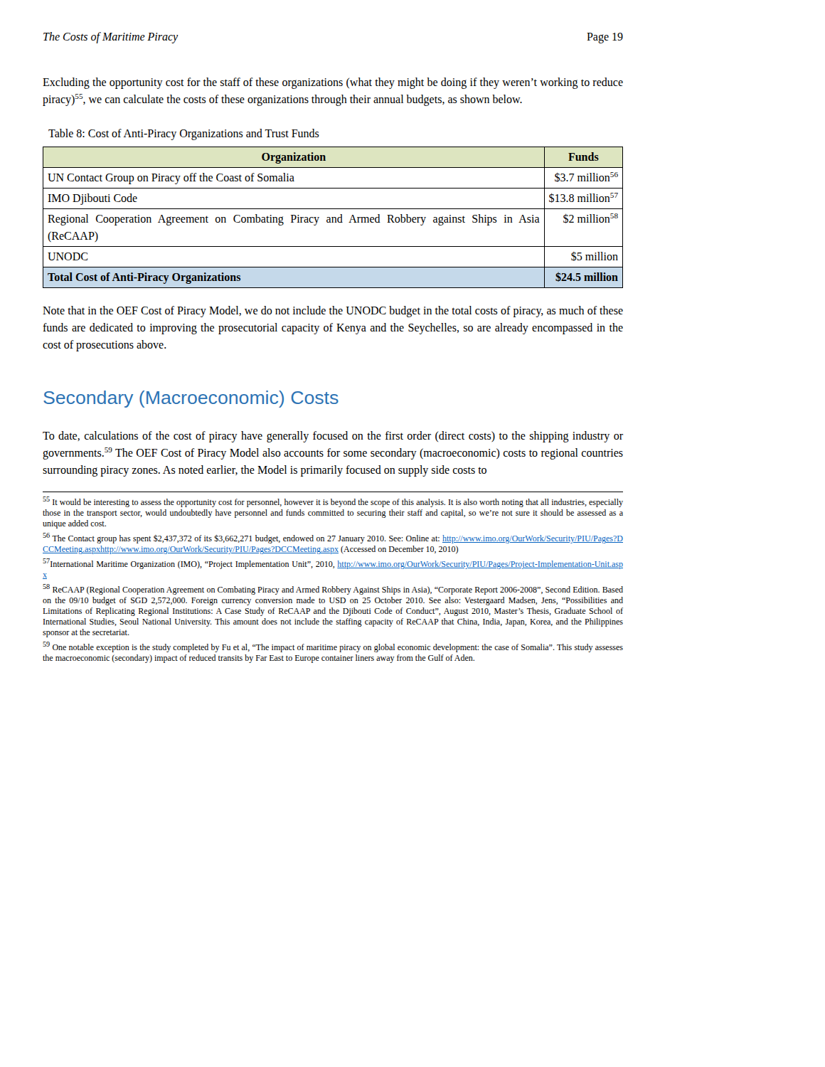The Costs of Maritime Piracy Page 19
Excluding the opportunity cost for the staff of these organizations (what they might be doing if they weren’t working to reduce piracy)55, we can calculate the costs of these organizations through their annual budgets, as shown below.
Table 8: Cost of Anti-Piracy Organizations and Trust Funds
| Organization | Funds |
| --- | --- |
| UN Contact Group on Piracy off the Coast of Somalia | $3.7 million 56 |
| IMO Djibouti Code | $13.8 million 57 |
| Regional Cooperation Agreement on Combating Piracy and Armed Robbery against Ships in Asia (ReCAAP) | $2 million 58 |
| UNODC | $5 million |
| Total Cost of Anti-Piracy Organizations | $24.5 million |
Note that in the OEF Cost of Piracy Model, we do not include the UNODC budget in the total costs of piracy, as much of these funds are dedicated to improving the prosecutorial capacity of Kenya and the Seychelles, so are already encompassed in the cost of prosecutions above.
Secondary (Macroeconomic) Costs
To date, calculations of the cost of piracy have generally focused on the first order (direct costs) to the shipping industry or governments.59 The OEF Cost of Piracy Model also accounts for some secondary (macroeconomic) costs to regional countries surrounding piracy zones. As noted earlier, the Model is primarily focused on supply side costs to
55 It would be interesting to assess the opportunity cost for personnel, however it is beyond the scope of this analysis. It is also worth noting that all industries, especially those in the transport sector, would undoubtedly have personnel and funds committed to securing their staff and capital, so we’re not sure it should be assessed as a unique added cost.
56 The Contact group has spent $2,437,372 of its $3,662,271 budget, endowed on 27 January 2010. See: Online at: http://www.imo.org/OurWork/Security/PIU/Pages?DCCMeeting.aspx http://www.imo.org/OurWork/Security/PIU/Pages?DCCMeeting.aspx (Accessed on December 10, 2010)
57 International Maritime Organization (IMO), “Project Implementation Unit”, 2010, http://www.imo.org/OurWork/Security/PIU/Pages/Project-Implementation-Unit.aspx
58 ReCAAP (Regional Cooperation Agreement on Combating Piracy and Armed Robbery Against Ships in Asia), “Corporate Report 2006-2008”, Second Edition. Based on the 09/10 budget of SGD 2,572,000. Foreign currency conversion made to USD on 25 October 2010. See also: Vestergaard Madsen, Jens, “Possibilities and Limitations of Replicating Regional Institutions: A Case Study of ReCAAP and the Djibouti Code of Conduct”, August 2010, Master’s Thesis, Graduate School of International Studies, Seoul National University. This amount does not include the staffing capacity of ReCAAP that China, India, Japan, Korea, and the Philippines sponsor at the secretariat.
59 One notable exception is the study completed by Fu et al, “The impact of maritime piracy on global economic development: the case of Somalia”. This study assesses the macroeconomic (secondary) impact of reduced transits by Far East to Europe container liners away from the Gulf of Aden.